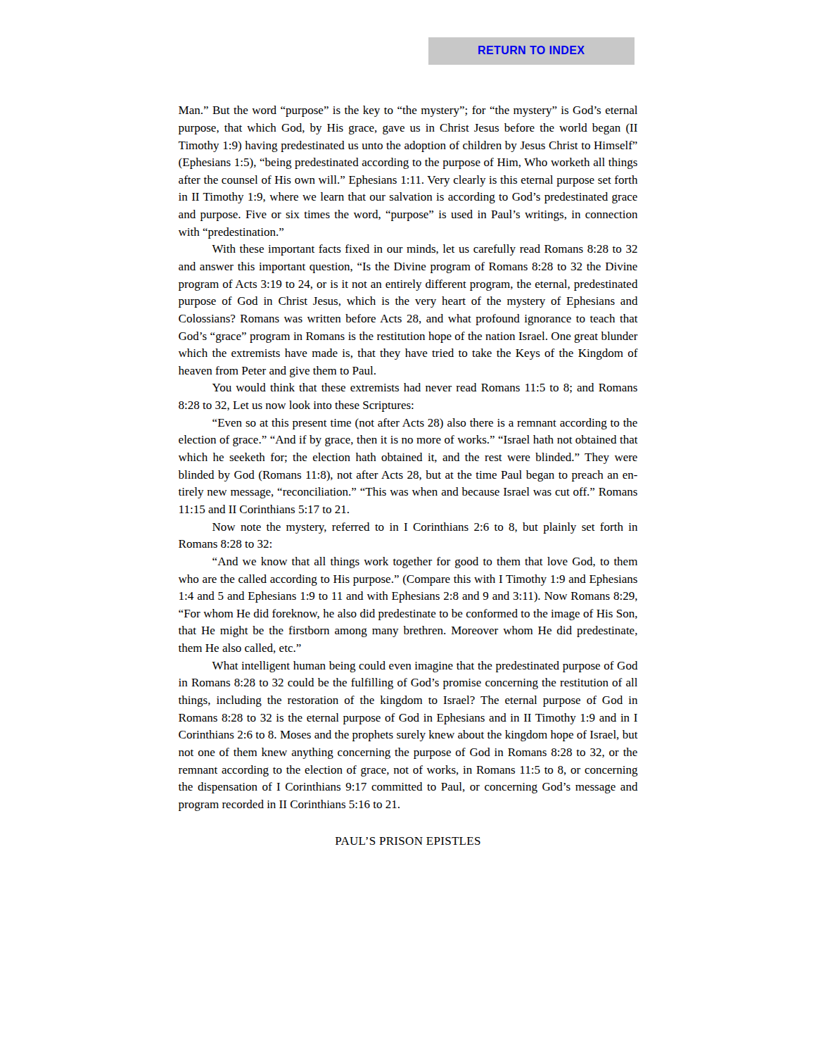RETURN TO INDEX
Man.” But the word “purpose” is the key to “the mystery”; for “the mystery” is God’s eternal purpose, that which God, by His grace, gave us in Christ Jesus before the world began (II Timothy 1:9) having predestinated us unto the adoption of children by Jesus Christ to Himself” (Ephesians 1:5), “being predestinated according to the purpose of Him, Who worketh all things after the counsel of His own will.” Ephesians 1:11. Very clearly is this eternal purpose set forth in II Timothy 1:9, where we learn that our salvation is according to God’s predestinated grace and purpose. Five or six times the word, “purpose” is used in Paul’s writings, in connection with “predestination.”
With these important facts fixed in our minds, let us carefully read Romans 8:28 to 32 and answer this important question, “Is the Divine program of Romans 8:28 to 32 the Divine program of Acts 3:19 to 24, or is it not an entirely different program, the eternal, predestinated purpose of God in Christ Jesus, which is the very heart of the mystery of Ephesians and Colossians? Romans was written before Acts 28, and what profound ignorance to teach that God’s “grace” program in Romans is the restitution hope of the nation Israel. One great blunder which the extremists have made is, that they have tried to take the Keys of the Kingdom of heaven from Peter and give them to Paul.
You would think that these extremists had never read Romans 11:5 to 8; and Romans 8:28 to 32, Let us now look into these Scriptures:
“Even so at this present time (not after Acts 28) also there is a remnant according to the election of grace.” “And if by grace, then it is no more of works.” “Israel hath not obtained that which he seeketh for; the election hath obtained it, and the rest were blinded.” They were blinded by God (Romans 11:8), not after Acts 28, but at the time Paul began to preach an entirely new message, “reconciliation.” “This was when and because Israel was cut off.” Romans 11:15 and II Corinthians 5:17 to 21.
Now note the mystery, referred to in I Corinthians 2:6 to 8, but plainly set forth in Romans 8:28 to 32:
“And we know that all things work together for good to them that love God, to them who are the called according to His purpose.” (Compare this with I Timothy 1:9 and Ephesians 1:4 and 5 and Ephesians 1:9 to 11 and with Ephesians 2:8 and 9 and 3:11). Now Romans 8:29, “For whom He did foreknow, he also did predestinate to be conformed to the image of His Son, that He might be the firstborn among many brethren. Moreover whom He did predestinate, them He also called, etc.”
What intelligent human being could even imagine that the predestinated purpose of God in Romans 8:28 to 32 could be the fulfilling of God’s promise concerning the restitution of all things, including the restoration of the kingdom to Israel? The eternal purpose of God in Romans 8:28 to 32 is the eternal purpose of God in Ephesians and in II Timothy 1:9 and in I Corinthians 2:6 to 8. Moses and the prophets surely knew about the kingdom hope of Israel, but not one of them knew anything concerning the purpose of God in Romans 8:28 to 32, or the remnant according to the election of grace, not of works, in Romans 11:5 to 8, or concerning the dispensation of I Corinthians 9:17 committed to Paul, or concerning God’s message and program recorded in II Corinthians 5:16 to 21.
PAUL’S PRISON EPISTLES